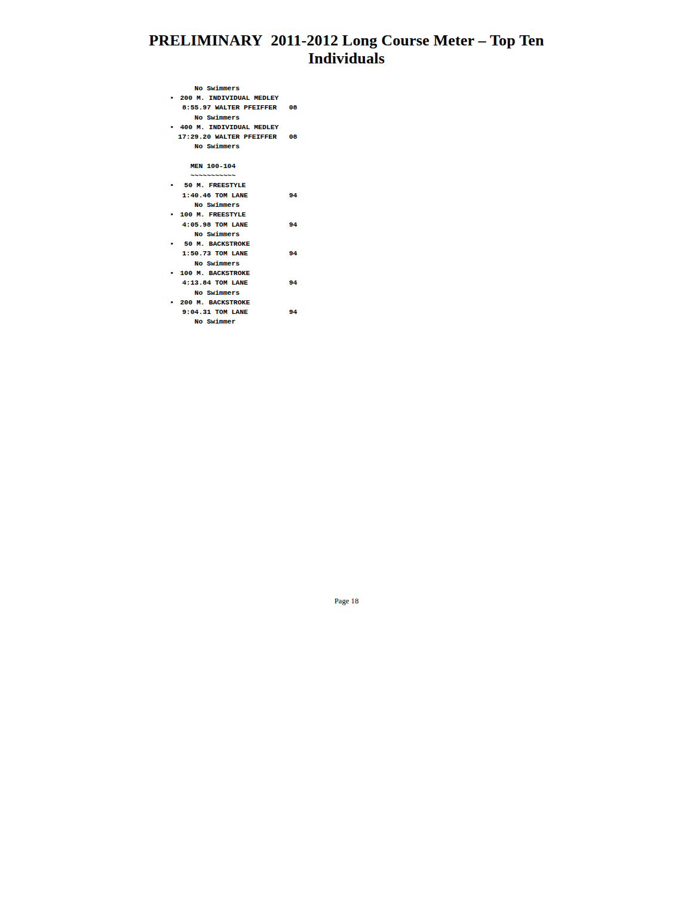PRELIMINARY 2011-2012 Long Course Meter – Top Ten Individuals
No Swimmers • 200 M. INDIVIDUAL MEDLEY 8:55.97 WALTER PFEIFFER 08 No Swimmers • 400 M. INDIVIDUAL MEDLEY 17:29.20 WALTER PFEIFFER 08 No Swimmers MEN 100-104 ~~~~~~~~~~~ • 50 M. FREESTYLE 1:40.46 TOM LANE 94 No Swimmers • 100 M. FREESTYLE 4:05.98 TOM LANE 94 No Swimmers • 50 M. BACKSTROKE 1:50.73 TOM LANE 94 No Swimmers • 100 M. BACKSTROKE 4:13.84 TOM LANE 94 No Swimmers • 200 M. BACKSTROKE 9:04.31 TOM LANE 94 No Swimmer
Page 18